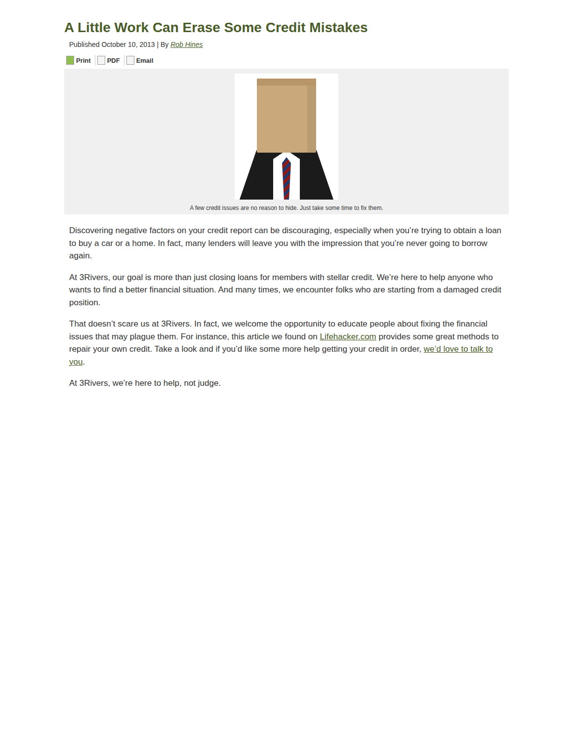A Little Work Can Erase Some Credit Mistakes
Published October 10, 2013 | By Rob Hines
Print PDF Email
A few credit issues are no reason to hide. Just take some time to fix them.
Discovering negative factors on your credit report can be discouraging, especially when you’re trying to obtain a loan to buy a car or a home. In fact, many lenders will leave you with the impression that you’re never going to borrow again.
At 3Rivers, our goal is more than just closing loans for members with stellar credit. We’re here to help anyone who wants to find a better financial situation. And many times, we encounter folks who are starting from a damaged credit position.
That doesn’t scare us at 3Rivers. In fact, we welcome the opportunity to educate people about fixing the financial issues that may plague them. For instance, this article we found on Lifehacker.com provides some great methods to repair your own credit. Take a look and if you’d like some more help getting your credit in order, we’d love to talk to you.
At 3Rivers, we’re here to help, not judge.